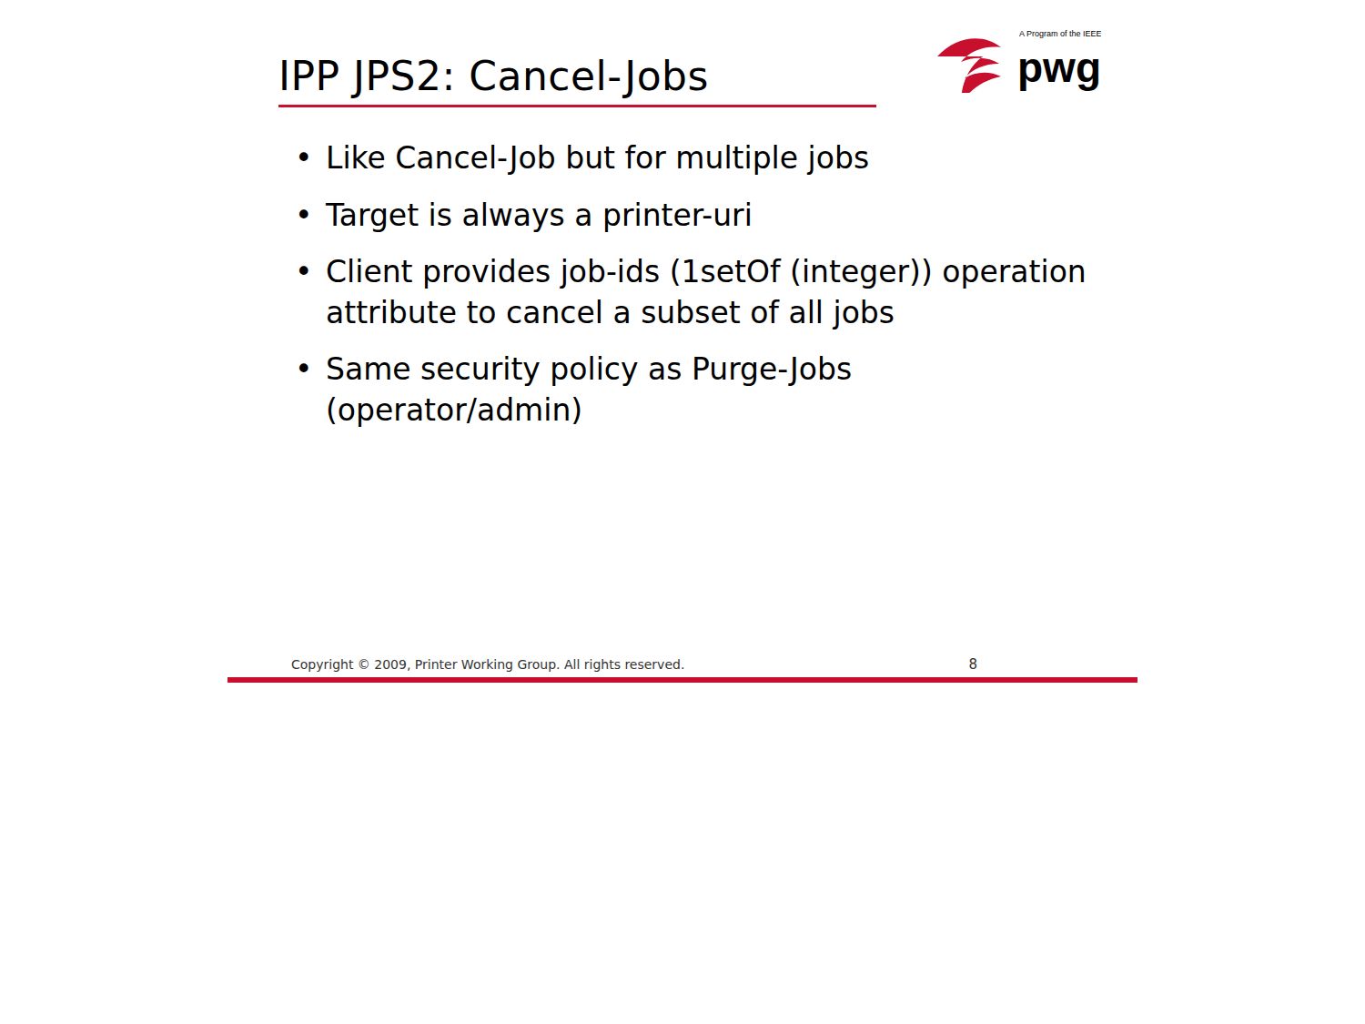IPP JPS2: Cancel-Jobs
Like Cancel-Job but for multiple jobs
Target is always a printer-uri
Client provides job-ids (1setOf (integer)) operation attribute to cancel a subset of all jobs
Same security policy as Purge-Jobs (operator/admin)
Copyright © 2009, Printer Working Group. All rights reserved. 8